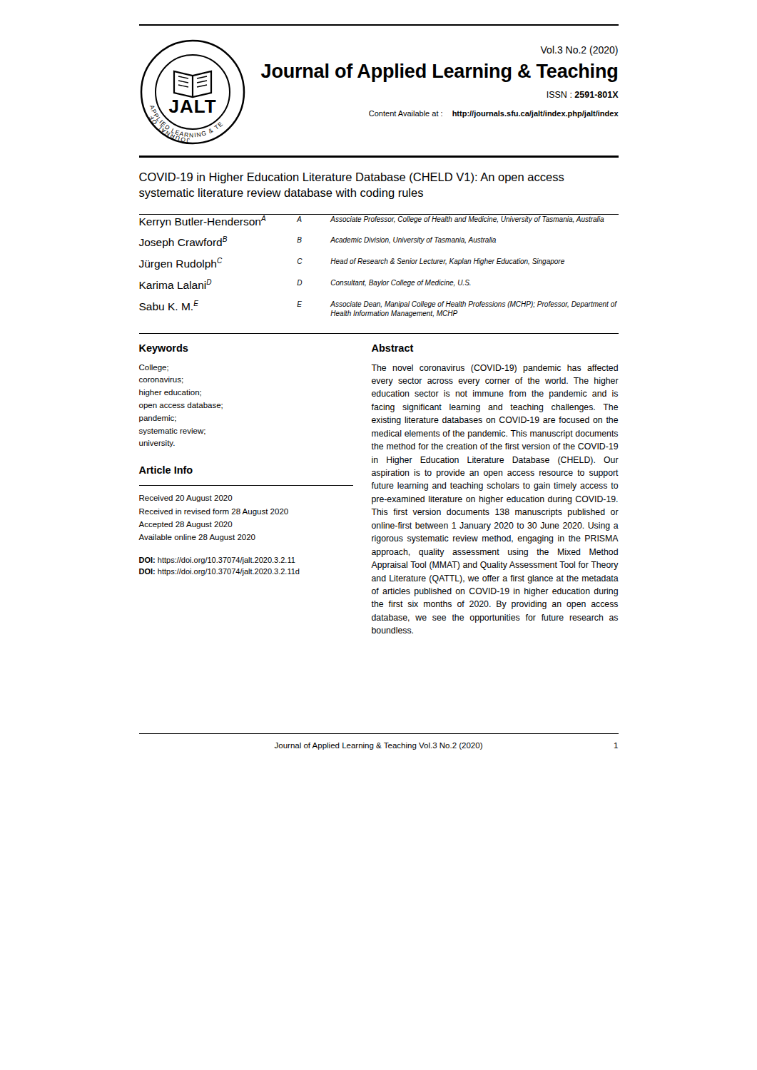JALT JOURNAL OF APPLIED LEARNING & TEACHING
Vol.3 No.2 (2020)
Journal of Applied Learning & Teaching
ISSN : 2591-801X
Content Available at : http://journals.sfu.ca/jalt/index.php/jalt/index
COVID-19 in Higher Education Literature Database (CHELD V1): An open access systematic literature review database with coding rules
| Kerryn Butler-Henderson A | A | Associate Professor, College of Health and Medicine, University of Tasmania, Australia |
| Joseph Crawford B | B | Academic Division, University of Tasmania, Australia |
| Jürgen Rudolph C | C | Head of Research & Senior Lecturer, Kaplan Higher Education, Singapore |
| Karima Lalani D | D | Consultant, Baylor College of Medicine, U.S. |
| Sabu K. M. E | E | Associate Dean, Manipal College of Health Professions (MCHP); Professor, Department of Health Information Management, MCHP |
Keywords
College;
coronavirus;
higher education;
open access database;
pandemic;
systematic review;
university.
Article Info
Received 20 August 2020
Received in revised form 28 August 2020
Accepted 28 August 2020
Available online 28 August 2020
DOI: https://doi.org/10.37074/jalt.2020.3.2.11
DOI: https://doi.org/10.37074/jalt.2020.3.2.11d
Abstract
The novel coronavirus (COVID-19) pandemic has affected every sector across every corner of the world. The higher education sector is not immune from the pandemic and is facing significant learning and teaching challenges. The existing literature databases on COVID-19 are focused on the medical elements of the pandemic. This manuscript documents the method for the creation of the first version of the COVID-19 in Higher Education Literature Database (CHELD). Our aspiration is to provide an open access resource to support future learning and teaching scholars to gain timely access to pre-examined literature on higher education during COVID-19. This first version documents 138 manuscripts published or online-first between 1 January 2020 to 30 June 2020. Using a rigorous systematic review method, engaging in the PRISMA approach, quality assessment using the Mixed Method Appraisal Tool (MMAT) and Quality Assessment Tool for Theory and Literature (QATTL), we offer a first glance at the metadata of articles published on COVID-19 in higher education during the first six months of 2020. By providing an open access database, we see the opportunities for future research as boundless.
Journal of Applied Learning & Teaching Vol.3 No.2 (2020) 1